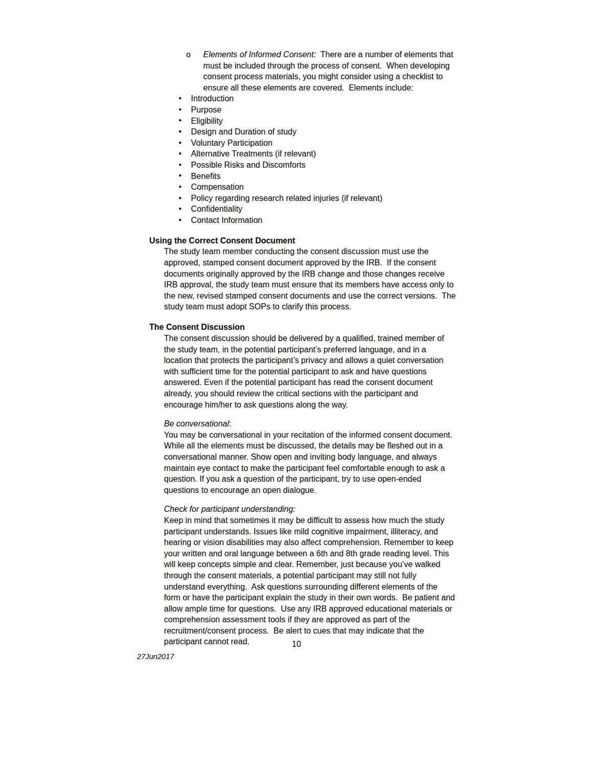o Elements of Informed Consent: There are a number of elements that must be included through the process of consent. When developing consent process materials, you might consider using a checklist to ensure all these elements are covered. Elements include:
Introduction
Purpose
Eligibility
Design and Duration of study
Voluntary Participation
Alternative Treatments (if relevant)
Possible Risks and Discomforts
Benefits
Compensation
Policy regarding research related injuries (if relevant)
Confidentiality
Contact Information
Using the Correct Consent Document
The study team member conducting the consent discussion must use the approved, stamped consent document approved by the IRB. If the consent documents originally approved by the IRB change and those changes receive IRB approval, the study team must ensure that its members have access only to the new, revised stamped consent documents and use the correct versions. The study team must adopt SOPs to clarify this process.
The Consent Discussion
The consent discussion should be delivered by a qualified, trained member of the study team, in the potential participant’s preferred language, and in a location that protects the participant’s privacy and allows a quiet conversation with sufficient time for the potential participant to ask and have questions answered. Even if the potential participant has read the consent document already, you should review the critical sections with the participant and encourage him/her to ask questions along the way.
Be conversational:
You may be conversational in your recitation of the informed consent document. While all the elements must be discussed, the details may be fleshed out in a conversational manner. Show open and inviting body language, and always maintain eye contact to make the participant feel comfortable enough to ask a question. If you ask a question of the participant, try to use open-ended questions to encourage an open dialogue.
Check for participant understanding:
Keep in mind that sometimes it may be difficult to assess how much the study participant understands. Issues like mild cognitive impairment, illiteracy, and hearing or vision disabilities may also affect comprehension. Remember to keep your written and oral language between a 6th and 8th grade reading level. This will keep concepts simple and clear. Remember, just because you’ve walked through the consent materials, a potential participant may still not fully understand everything. Ask questions surrounding different elements of the form or have the participant explain the study in their own words. Be patient and allow ample time for questions. Use any IRB approved educational materials or comprehension assessment tools if they are approved as part of the recruitment/consent process. Be alert to cues that may indicate that the participant cannot read.
10
27Jun2017